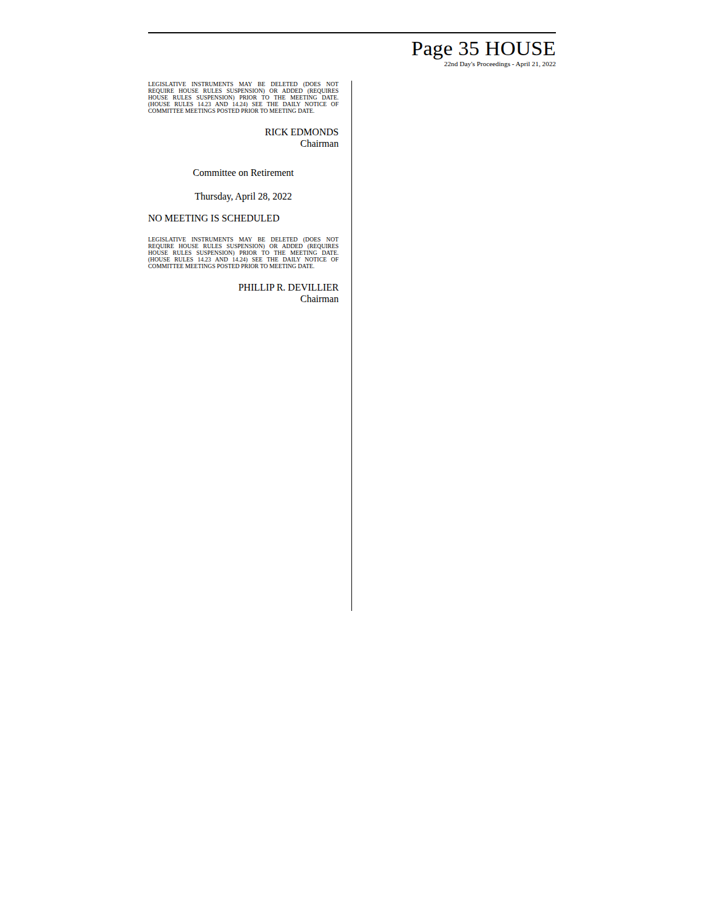Page 35 HOUSE
22nd Day's Proceedings - April 21, 2022
LEGISLATIVE INSTRUMENTS MAY BE DELETED (DOES NOT REQUIRE HOUSE RULES SUSPENSION) OR ADDED (REQUIRES HOUSE RULES SUSPENSION) PRIOR TO THE MEETING DATE. (HOUSE RULES 14.23 AND 14.24) SEE THE DAILY NOTICE OF COMMITTEE MEETINGS POSTED PRIOR TO MEETING DATE.
RICK EDMONDS Chairman
Committee on Retirement Thursday, April 28, 2022
NO MEETING IS SCHEDULED
LEGISLATIVE INSTRUMENTS MAY BE DELETED (DOES NOT REQUIRE HOUSE RULES SUSPENSION) OR ADDED (REQUIRES HOUSE RULES SUSPENSION) PRIOR TO THE MEETING DATE. (HOUSE RULES 14.23 AND 14.24) SEE THE DAILY NOTICE OF COMMITTEE MEETINGS POSTED PRIOR TO MEETING DATE.
PHILLIP R. DEVILLIER Chairman